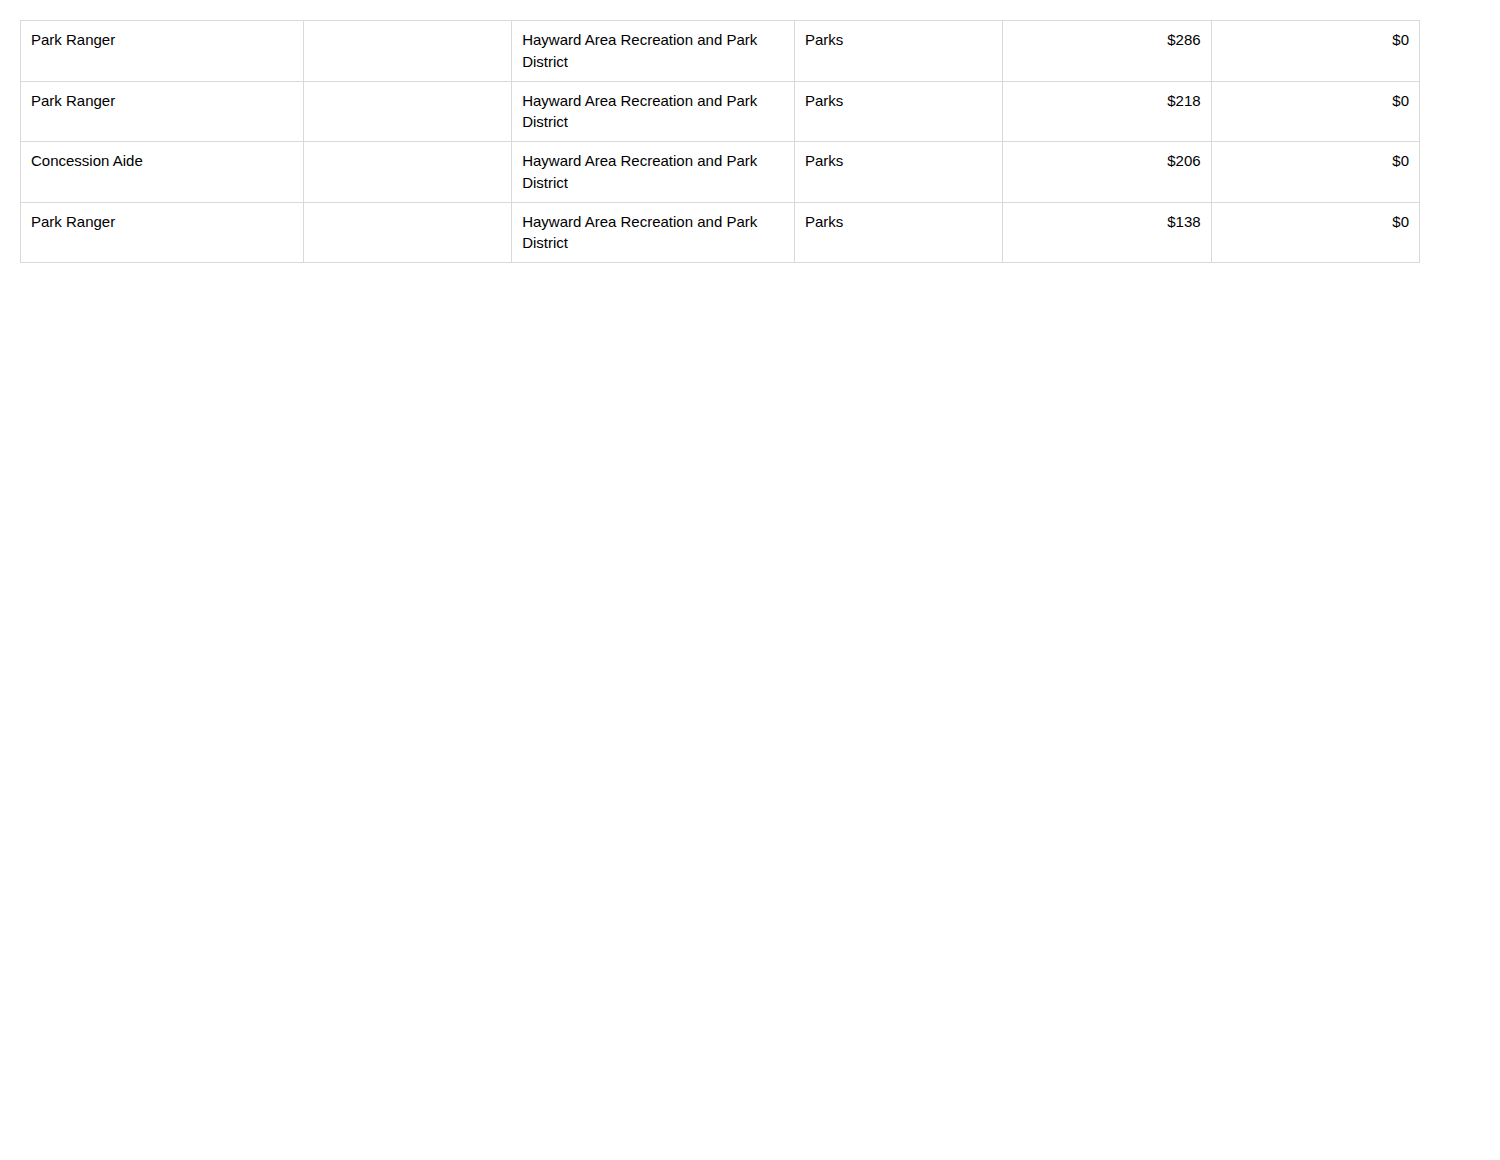| Park Ranger | | Hayward Area Recreation and Park District | Parks | $286 | $0 |
| Park Ranger | | Hayward Area Recreation and Park District | Parks | $218 | $0 |
| Concession Aide | | Hayward Area Recreation and Park District | Parks | $206 | $0 |
| Park Ranger | | Hayward Area Recreation and Park District | Parks | $138 | $0 |